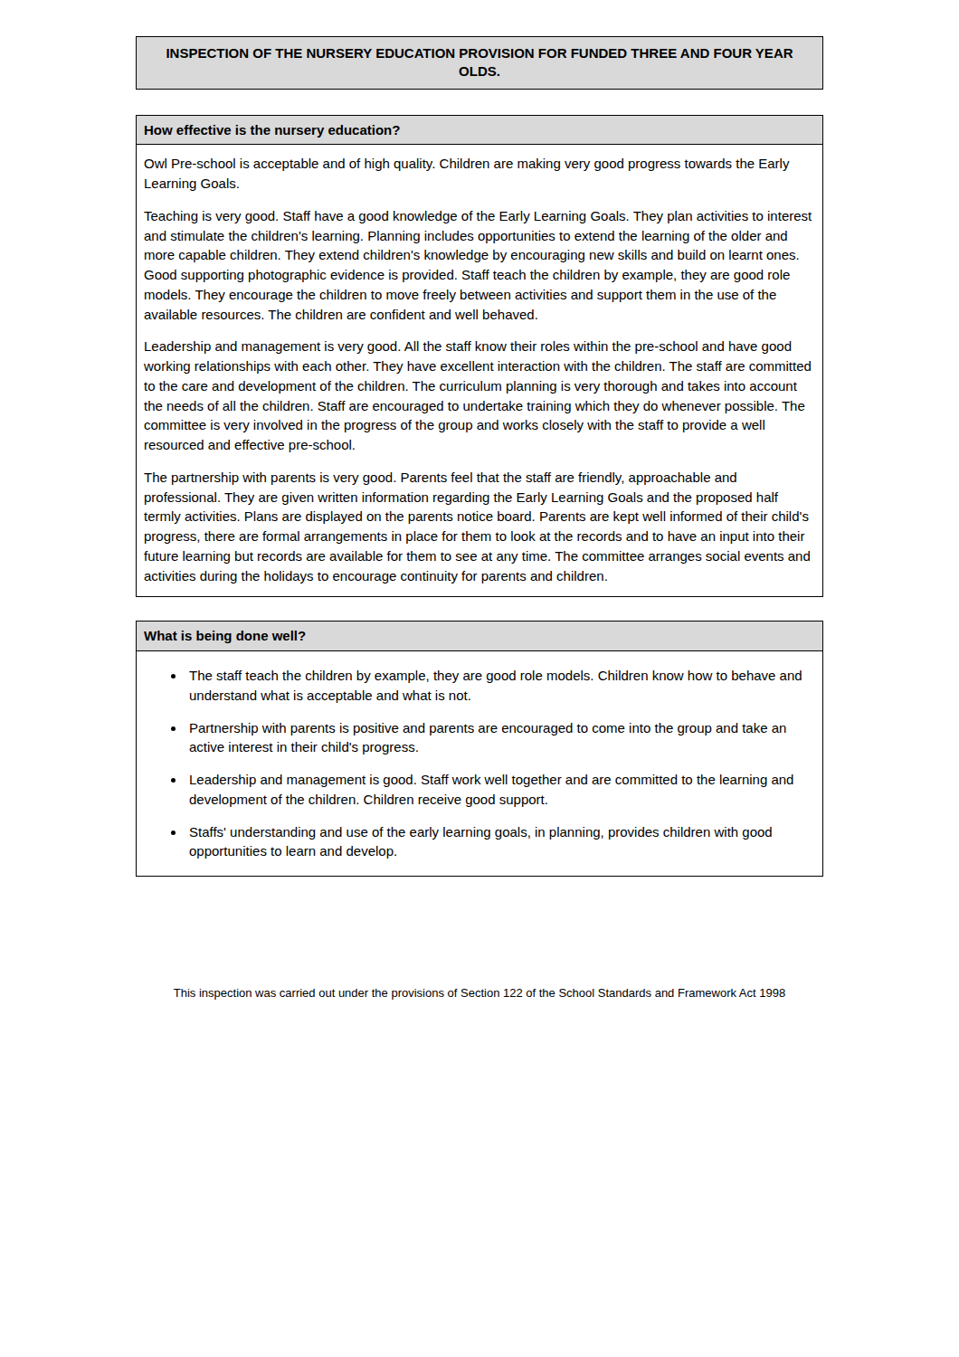INSPECTION OF THE NURSERY EDUCATION PROVISION FOR FUNDED THREE AND FOUR YEAR OLDS.
How effective is the nursery education?
Owl Pre-school is acceptable and of high quality. Children are making very good progress towards the Early Learning Goals.
Teaching is very good. Staff have a good knowledge of the Early Learning Goals. They plan activities to interest and stimulate the children's learning. Planning includes opportunities to extend the learning of the older and more capable children. They extend children's knowledge by encouraging new skills and build on learnt ones. Good supporting photographic evidence is provided. Staff teach the children by example, they are good role models. They encourage the children to move freely between activities and support them in the use of the available resources. The children are confident and well behaved.
Leadership and management is very good. All the staff know their roles within the pre-school and have good working relationships with each other. They have excellent interaction with the children. The staff are committed to the care and development of the children. The curriculum planning is very thorough and takes into account the needs of all the children. Staff are encouraged to undertake training which they do whenever possible. The committee is very involved in the progress of the group and works closely with the staff to provide a well resourced and effective pre-school.
The partnership with parents is very good. Parents feel that the staff are friendly, approachable and professional. They are given written information regarding the Early Learning Goals and the proposed half termly activities. Plans are displayed on the parents notice board. Parents are kept well informed of their child's progress, there are formal arrangements in place for them to look at the records and to have an input into their future learning but records are available for them to see at any time. The committee arranges social events and activities during the holidays to encourage continuity for parents and children.
What is being done well?
The staff teach the children by example, they are good role models. Children know how to behave and understand what is acceptable and what is not.
Partnership with parents is positive and parents are encouraged to come into the group and take an active interest in their child's progress.
Leadership and management is good. Staff work well together and are committed to the learning and development of the children. Children receive good support.
Staffs' understanding and use of the early learning goals, in planning, provides children with good opportunities to learn and develop.
This inspection was carried out under the provisions of Section 122 of the School Standards and Framework Act 1998